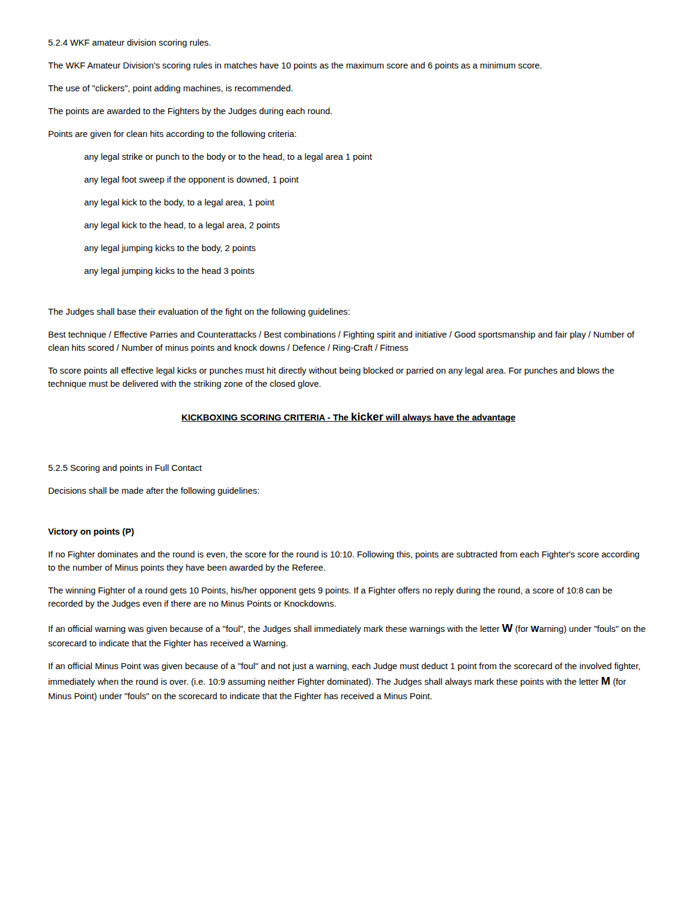5.2.4 WKF amateur division scoring rules.
The WKF Amateur Division's scoring rules in matches have 10 points as the maximum score and 6 points as a minimum score.
The use of "clickers", point adding machines, is recommended.
The points are awarded to the Fighters by the Judges during each round.
Points are given for clean hits according to the following criteria:
any legal strike or punch to the body or to the head, to a legal area 1 point
any legal foot sweep if the opponent is downed, 1 point
any legal kick to the body, to a legal area, 1 point
any legal kick to the head, to a legal area, 2 points
any legal jumping kicks to the body, 2 points
any legal jumping kicks to the head 3 points
The Judges shall base their evaluation of the fight on the following guidelines:
Best technique / Effective Parries and Counterattacks / Best combinations / Fighting spirit and initiative / Good sportsmanship and fair play / Number of clean hits scored / Number of minus points and knock downs / Defence / Ring-Craft / Fitness
To score points all effective legal kicks or punches must hit directly without being blocked or parried on any legal area. For punches and blows the technique must be delivered with the striking zone of the closed glove.
KICKBOXING SCORING CRITERIA - The kicker will always have the advantage
5.2.5 Scoring and points in Full Contact
Decisions shall be made after the following guidelines:
Victory on points (P)
If no Fighter dominates and the round is even, the score for the round is 10:10. Following this, points are subtracted from each Fighter's score according to the number of Minus points they have been awarded by the Referee.
The winning Fighter of a round gets 10 Points, his/her opponent gets 9 points. If a Fighter offers no reply during the round, a score of 10:8 can be recorded by the Judges even if there are no Minus Points or Knockdowns.
If an official warning was given because of a "foul", the Judges shall immediately mark these warnings with the letter W (for Warning) under "fouls" on the scorecard to indicate that the Fighter has received a Warning.
If an official Minus Point was given because of a "foul" and not just a warning, each Judge must deduct 1 point from the scorecard of the involved fighter, immediately when the round is over. (i.e. 10:9 assuming neither Fighter dominated). The Judges shall always mark these points with the letter M (for Minus Point) under "fouls" on the scorecard to indicate that the Fighter has received a Minus Point.